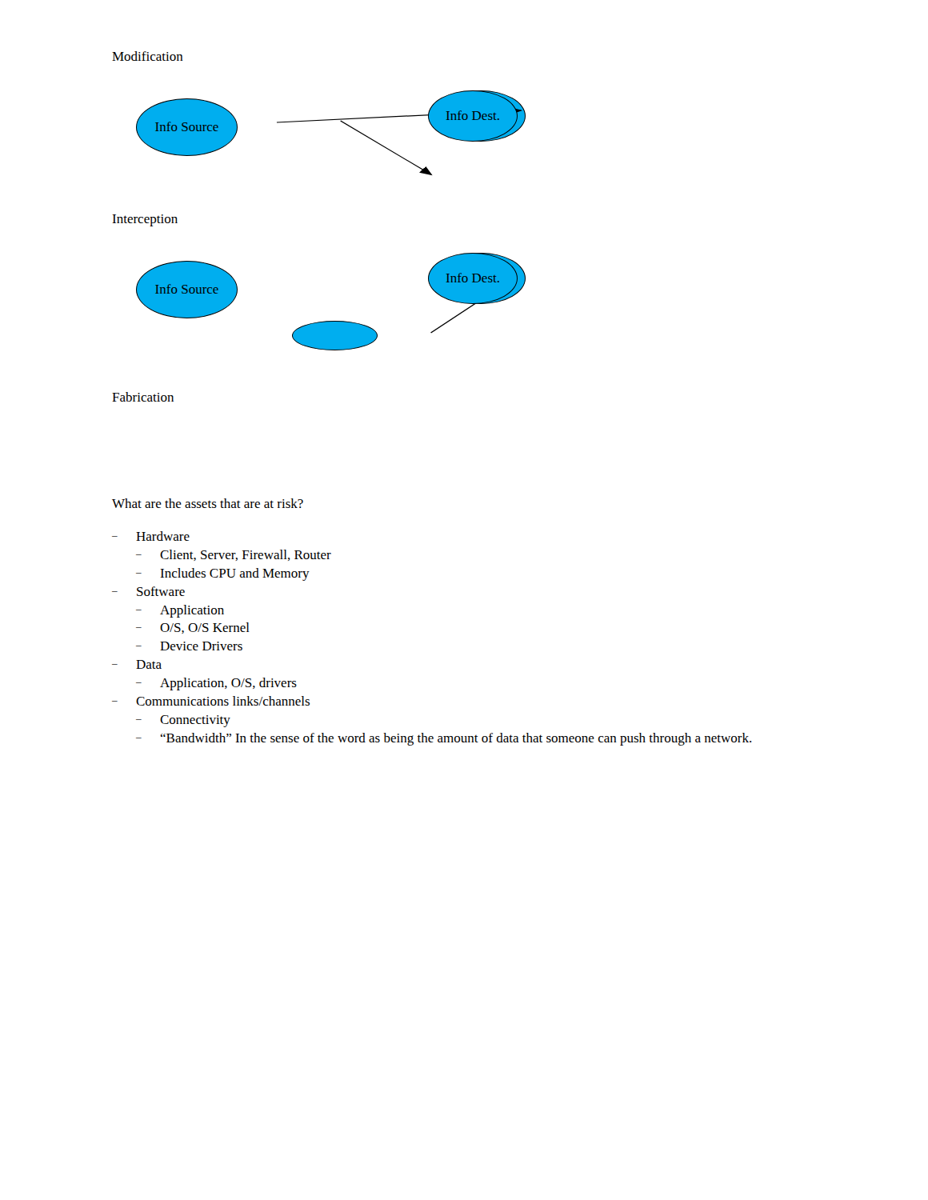Modification
Info Source
Info Dest.
Interception
Info Source
Info Dest.
Fabrication
What are the assets that are at risk?
Hardware
Client, Server, Firewall, Router
Includes CPU and Memory
Software
Application
O/S, O/S Kernel
Device Drivers
Data
Application, O/S, drivers
Communications links/channels
Connectivity
“Bandwidth” In the sense of the word as being the amount of data that someone can push through a network.